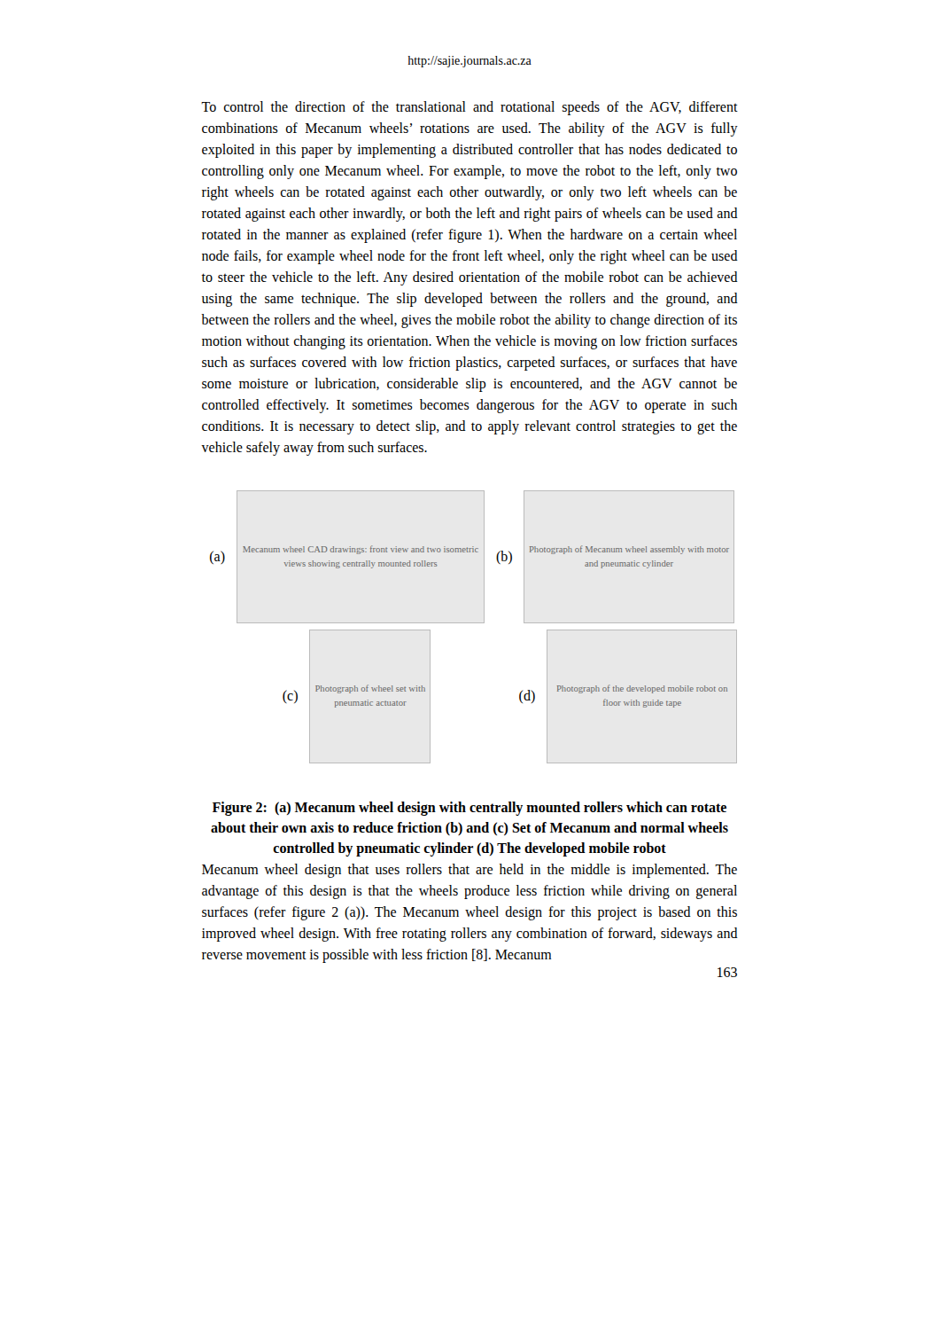http://sajie.journals.ac.za
To control the direction of the translational and rotational speeds of the AGV, different combinations of Mecanum wheels’ rotations are used. The ability of the AGV is fully exploited in this paper by implementing a distributed controller that has nodes dedicated to controlling only one Mecanum wheel. For example, to move the robot to the left, only two right wheels can be rotated against each other outwardly, or only two left wheels can be rotated against each other inwardly, or both the left and right pairs of wheels can be used and rotated in the manner as explained (refer figure 1). When the hardware on a certain wheel node fails, for example wheel node for the front left wheel, only the right wheel can be used to steer the vehicle to the left. Any desired orientation of the mobile robot can be achieved using the same technique. The slip developed between the rollers and the ground, and between the rollers and the wheel, gives the mobile robot the ability to change direction of its motion without changing its orientation. When the vehicle is moving on low friction surfaces such as surfaces covered with low friction plastics, carpeted surfaces, or surfaces that have some moisture or lubrication, considerable slip is encountered, and the AGV cannot be controlled effectively. It sometimes becomes dangerous for the AGV to operate in such conditions. It is necessary to detect slip, and to apply relevant control strategies to get the vehicle safely away from such surfaces.
(a)
Mecanum wheel CAD drawings: front view and two isometric views showing centrally mounted rollers
(b)
Photograph of Mecanum wheel assembly with motor and pneumatic cylinder
(c)
Photograph of wheel set with pneumatic actuator
(d)
Photograph of the developed mobile robot on floor with guide tape
Figure 2: (a) Mecanum wheel design with centrally mounted rollers which can rotate about their own axis to reduce friction (b) and (c) Set of Mecanum and normal wheels controlled by pneumatic cylinder (d) The developed mobile robot
Mecanum wheel design that uses rollers that are held in the middle is implemented. The advantage of this design is that the wheels produce less friction while driving on general surfaces (refer figure 2 (a)). The Mecanum wheel design for this project is based on this improved wheel design. With free rotating rollers any combination of forward, sideways and reverse movement is possible with less friction [8]. Mecanum
163